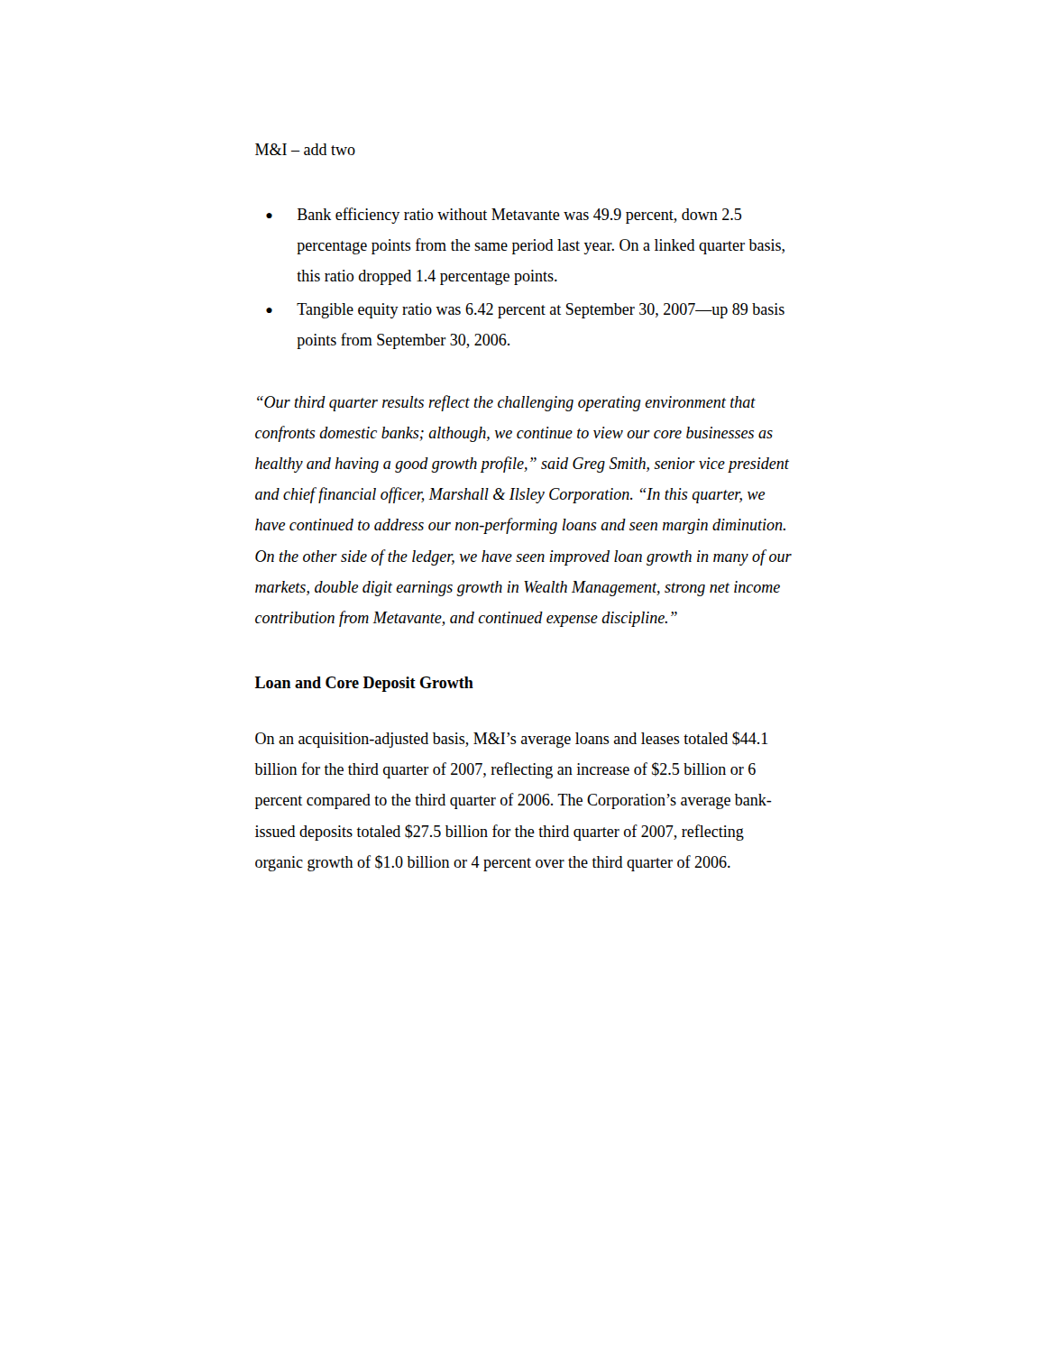M&I – add two
Bank efficiency ratio without Metavante was 49.9 percent, down 2.5 percentage points from the same period last year. On a linked quarter basis, this ratio dropped 1.4 percentage points.
Tangible equity ratio was 6.42 percent at September 30, 2007—up 89 basis points from September 30, 2006.
“Our third quarter results reflect the challenging operating environment that confronts domestic banks; although, we continue to view our core businesses as healthy and having a good growth profile,” said Greg Smith, senior vice president and chief financial officer, Marshall & Ilsley Corporation. “In this quarter, we have continued to address our non-performing loans and seen margin diminution. On the other side of the ledger, we have seen improved loan growth in many of our markets, double digit earnings growth in Wealth Management, strong net income contribution from Metavante, and continued expense discipline.”
Loan and Core Deposit Growth
On an acquisition-adjusted basis, M&I’s average loans and leases totaled $44.1 billion for the third quarter of 2007, reflecting an increase of $2.5 billion or 6 percent compared to the third quarter of 2006. The Corporation’s average bank-issued deposits totaled $27.5 billion for the third quarter of 2007, reflecting organic growth of $1.0 billion or 4 percent over the third quarter of 2006.